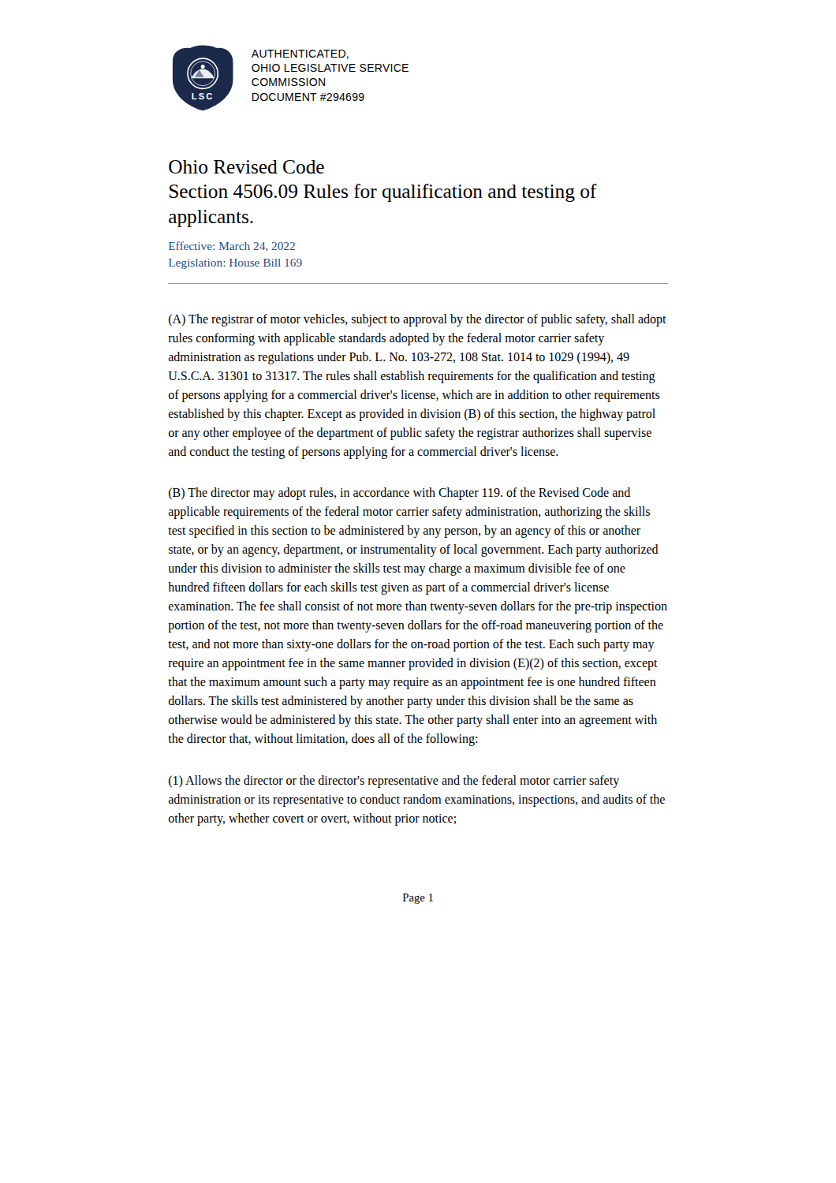LSC
Authenticated,
Ohio Legislative Service
Commission
Document #294699
Ohio Revised Code
Section 4506.09 Rules for qualification and testing of applicants.
Effective: March 24, 2022
Legislation: House Bill 169
(A) The registrar of motor vehicles, subject to approval by the director of public safety, shall adopt rules conforming with applicable standards adopted by the federal motor carrier safety administration as regulations under Pub. L. No. 103-272, 108 Stat. 1014 to 1029 (1994), 49 U.S.C.A. 31301 to 31317. The rules shall establish requirements for the qualification and testing of persons applying for a commercial driver's license, which are in addition to other requirements established by this chapter. Except as provided in division (B) of this section, the highway patrol or any other employee of the department of public safety the registrar authorizes shall supervise and conduct the testing of persons applying for a commercial driver's license.
(B) The director may adopt rules, in accordance with Chapter 119. of the Revised Code and applicable requirements of the federal motor carrier safety administration, authorizing the skills test specified in this section to be administered by any person, by an agency of this or another state, or by an agency, department, or instrumentality of local government. Each party authorized under this division to administer the skills test may charge a maximum divisible fee of one hundred fifteen dollars for each skills test given as part of a commercial driver's license examination. The fee shall consist of not more than twenty-seven dollars for the pre-trip inspection portion of the test, not more than twenty-seven dollars for the off-road maneuvering portion of the test, and not more than sixty-one dollars for the on-road portion of the test. Each such party may require an appointment fee in the same manner provided in division (E)(2) of this section, except that the maximum amount such a party may require as an appointment fee is one hundred fifteen dollars. The skills test administered by another party under this division shall be the same as otherwise would be administered by this state. The other party shall enter into an agreement with the director that, without limitation, does all of the following:
(1) Allows the director or the director's representative and the federal motor carrier safety administration or its representative to conduct random examinations, inspections, and audits of the other party, whether covert or overt, without prior notice;
Page 1